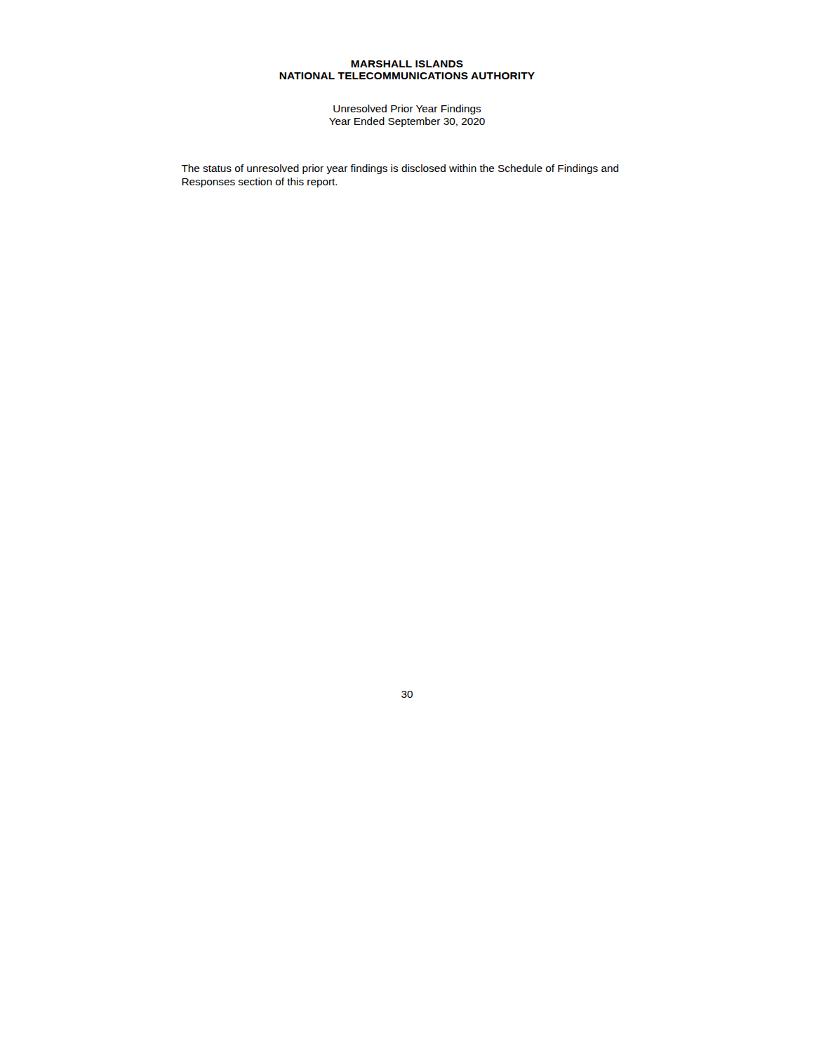MARSHALL ISLANDS
NATIONAL TELECOMMUNICATIONS AUTHORITY
Unresolved Prior Year Findings
Year Ended September 30, 2020
The status of unresolved prior year findings is disclosed within the Schedule of Findings and Responses section of this report.
30